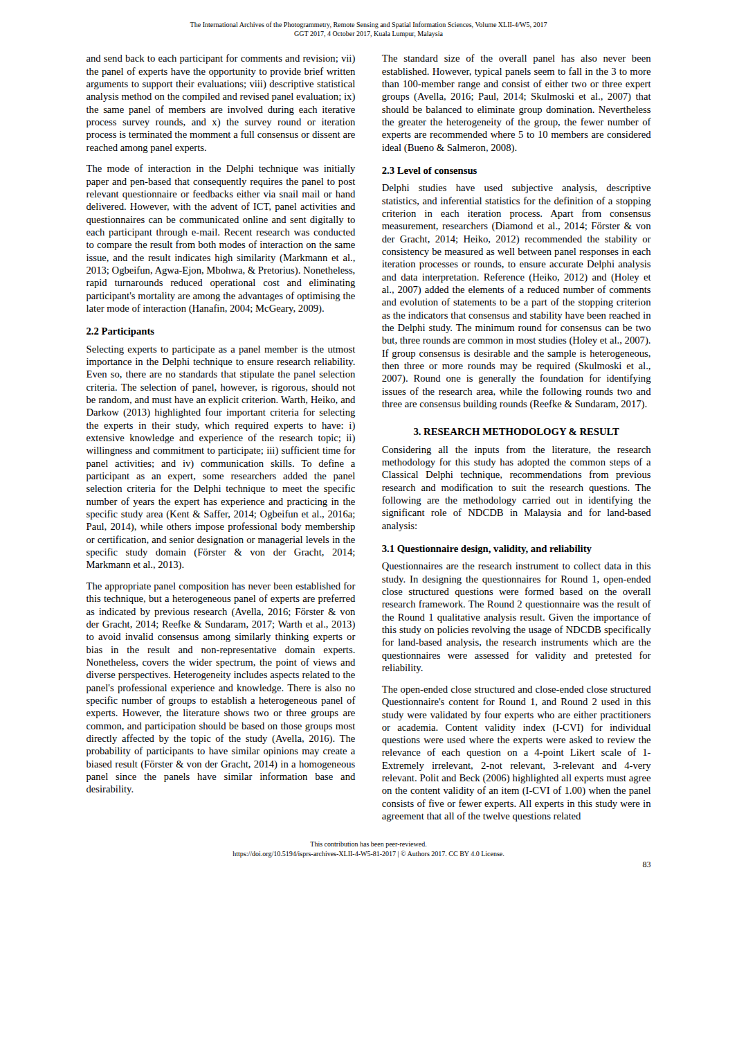The International Archives of the Photogrammetry, Remote Sensing and Spatial Information Sciences, Volume XLII-4/W5, 2017
GGT 2017, 4 October 2017, Kuala Lumpur, Malaysia
and send back to each participant for comments and revision; vii) the panel of experts have the opportunity to provide brief written arguments to support their evaluations; viii) descriptive statistical analysis method on the compiled and revised panel evaluation; ix) the same panel of members are involved during each iterative process survey rounds, and x) the survey round or iteration process is terminated the momment a full consensus or dissent are reached among panel experts.
The mode of interaction in the Delphi technique was initially paper and pen-based that consequently requires the panel to post relevant questionnaire or feedbacks either via snail mail or hand delivered. However, with the advent of ICT, panel activities and questionnaires can be communicated online and sent digitally to each participant through e-mail. Recent research was conducted to compare the result from both modes of interaction on the same issue, and the result indicates high similarity (Markmann et al., 2013; Ogbeifun, Agwa-Ejon, Mbohwa, & Pretorius). Nonetheless, rapid turnarounds reduced operational cost and eliminating participant's mortality are among the advantages of optimising the later mode of interaction (Hanafin, 2004; McGeary, 2009).
2.2 Participants
Selecting experts to participate as a panel member is the utmost importance in the Delphi technique to ensure research reliability. Even so, there are no standards that stipulate the panel selection criteria. The selection of panel, however, is rigorous, should not be random, and must have an explicit criterion. Warth, Heiko, and Darkow (2013) highlighted four important criteria for selecting the experts in their study, which required experts to have: i) extensive knowledge and experience of the research topic; ii) willingness and commitment to participate; iii) sufficient time for panel activities; and iv) communication skills. To define a participant as an expert, some researchers added the panel selection criteria for the Delphi technique to meet the specific number of years the expert has experience and practicing in the specific study area (Kent & Saffer, 2014; Ogbeifun et al., 2016a; Paul, 2014), while others impose professional body membership or certification, and senior designation or managerial levels in the specific study domain (Förster & von der Gracht, 2014; Markmann et al., 2013).
The appropriate panel composition has never been established for this technique, but a heterogeneous panel of experts are preferred as indicated by previous research (Avella, 2016; Förster & von der Gracht, 2014; Reefke & Sundaram, 2017; Warth et al., 2013) to avoid invalid consensus among similarly thinking experts or bias in the result and non-representative domain experts. Nonetheless, covers the wider spectrum, the point of views and diverse perspectives. Heterogeneity includes aspects related to the panel's professional experience and knowledge. There is also no specific number of groups to establish a heterogeneous panel of experts. However, the literature shows two or three groups are common, and participation should be based on those groups most directly affected by the topic of the study (Avella, 2016). The probability of participants to have similar opinions may create a biased result (Förster & von der Gracht, 2014) in a homogeneous panel since the panels have similar information base and desirability.
The standard size of the overall panel has also never been established. However, typical panels seem to fall in the 3 to more than 100-member range and consist of either two or three expert groups (Avella, 2016; Paul, 2014; Skulmoski et al., 2007) that should be balanced to eliminate group domination. Nevertheless the greater the heterogeneity of the group, the fewer number of experts are recommended where 5 to 10 members are considered ideal (Bueno & Salmeron, 2008).
2.3 Level of consensus
Delphi studies have used subjective analysis, descriptive statistics, and inferential statistics for the definition of a stopping criterion in each iteration process. Apart from consensus measurement, researchers (Diamond et al., 2014; Förster & von der Gracht, 2014; Heiko, 2012) recommended the stability or consistency be measured as well between panel responses in each iteration processes or rounds, to ensure accurate Delphi analysis and data interpretation. Reference (Heiko, 2012) and (Holey et al., 2007) added the elements of a reduced number of comments and evolution of statements to be a part of the stopping criterion as the indicators that consensus and stability have been reached in the Delphi study. The minimum round for consensus can be two but, three rounds are common in most studies (Holey et al., 2007). If group consensus is desirable and the sample is heterogeneous, then three or more rounds may be required (Skulmoski et al., 2007). Round one is generally the foundation for identifying issues of the research area, while the following rounds two and three are consensus building rounds (Reefke & Sundaram, 2017).
3. RESEARCH METHODOLOGY & RESULT
Considering all the inputs from the literature, the research methodology for this study has adopted the common steps of a Classical Delphi technique, recommendations from previous research and modification to suit the research questions. The following are the methodology carried out in identifying the significant role of NDCDB in Malaysia and for land-based analysis:
3.1 Questionnaire design, validity, and reliability
Questionnaires are the research instrument to collect data in this study. In designing the questionnaires for Round 1, open-ended close structured questions were formed based on the overall research framework. The Round 2 questionnaire was the result of the Round 1 qualitative analysis result. Given the importance of this study on policies revolving the usage of NDCDB specifically for land-based analysis, the research instruments which are the questionnaires were assessed for validity and pretested for reliability.
The open-ended close structured and close-ended close structured Questionnaire's content for Round 1, and Round 2 used in this study were validated by four experts who are either practitioners or academia. Content validity index (I-CVI) for individual questions were used where the experts were asked to review the relevance of each question on a 4-point Likert scale of 1-Extremely irrelevant, 2-not relevant, 3-relevant and 4-very relevant. Polit and Beck (2006) highlighted all experts must agree on the content validity of an item (I-CVI of 1.00) when the panel consists of five or fewer experts. All experts in this study were in agreement that all of the twelve questions related
This contribution has been peer-reviewed.
https://doi.org/10.5194/isprs-archives-XLII-4-W5-81-2017 | © Authors 2017. CC BY 4.0 License. 83